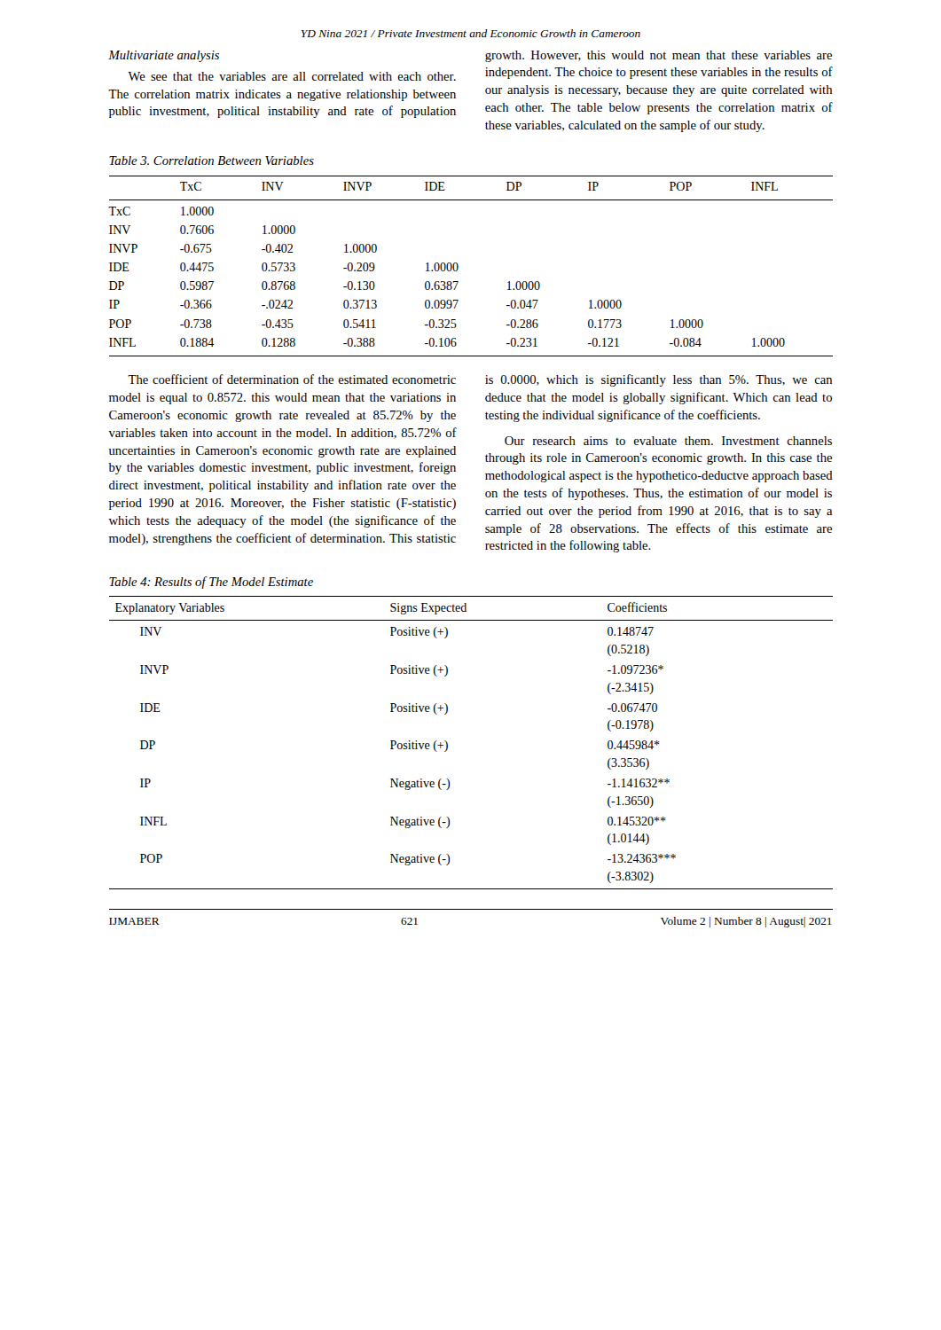YD Nina 2021 / Private Investment and Economic Growth in Cameroon
Multivariate analysis
We see that the variables are all correlated with each other. The correlation matrix indicates a negative relationship between public investment, political instability and rate of population growth. However, this would not mean that these variables are independent. The choice to present these variables in the results of our analysis is necessary, because they are quite correlated with each other. The table below presents the correlation matrix of these variables, calculated on the sample of our study.
Table 3. Correlation Between Variables
| | TxC | INV | INVP | IDE | DP | IP | POP | INFL |
| --- | --- | --- | --- | --- | --- | --- | --- | --- |
| TxC | 1.0000 | | | | | | | |
| INV | 0.7606 | 1.0000 | | | | | | |
| INVP | -0.675 | -0.402 | 1.0000 | | | | | |
| IDE | 0.4475 | 0.5733 | -0.209 | 1.0000 | | | | |
| DP | 0.5987 | 0.8768 | -0.130 | 0.6387 | 1.0000 | | | |
| IP | -0.366 | -.0242 | 0.3713 | 0.0997 | -0.047 | 1.0000 | | |
| POP | -0.738 | -0.435 | 0.5411 | -0.325 | -0.286 | 0.1773 | 1.0000 | |
| INFL | 0.1884 | 0.1288 | -0.388 | -0.106 | -0.231 | -0.121 | -0.084 | 1.0000 |
The coefficient of determination of the estimated econometric model is equal to 0.8572. this would mean that the variations in Cameroon's economic growth rate revealed at 85.72% by the variables taken into account in the model. In addition, 85.72% of uncertainties in Cameroon's economic growth rate are explained by the variables domestic investment, public investment, foreign direct investment, political instability and inflation rate over the period 1990 at 2016. Moreover, the Fisher statistic (F-statistic) which tests the adequacy of the model (the significance of the model), strengthens the coefficient of determination. This statistic is 0.0000, which is significantly less than 5%. Thus, we can deduce that the model is globally significant. Which can lead to testing the individual significance of the coefficients.
Our research aims to evaluate them. Investment channels through its role in Cameroon's economic growth. In this case the methodological aspect is the hypothetico-deductve approach based on the tests of hypotheses. Thus, the estimation of our model is carried out over the period from 1990 at 2016, that is to say a sample of 28 observations. The effects of this estimate are restricted in the following table.
Table 4: Results of The Model Estimate
| Explanatory Variables | Signs Expected | Coefficients |
| --- | --- | --- |
| INV | Positive (+) | 0.148747 |
| | | (0.5218) |
| INVP | Positive (+) | -1.097236* |
| | | (-2.3415) |
| IDE | Positive (+) | -0.067470 |
| | | (-0.1978) |
| DP | Positive (+) | 0.445984* |
| | | (3.3536) |
| IP | Negative (-) | -1.141632** |
| | | (-1.3650) |
| INFL | Negative (-) | 0.145320** |
| | | (1.0144) |
| POP | Negative (-) | -13.24363*** |
| | | (-3.8302) |
IJMABER
621
Volume 2 | Number 8 | August| 2021